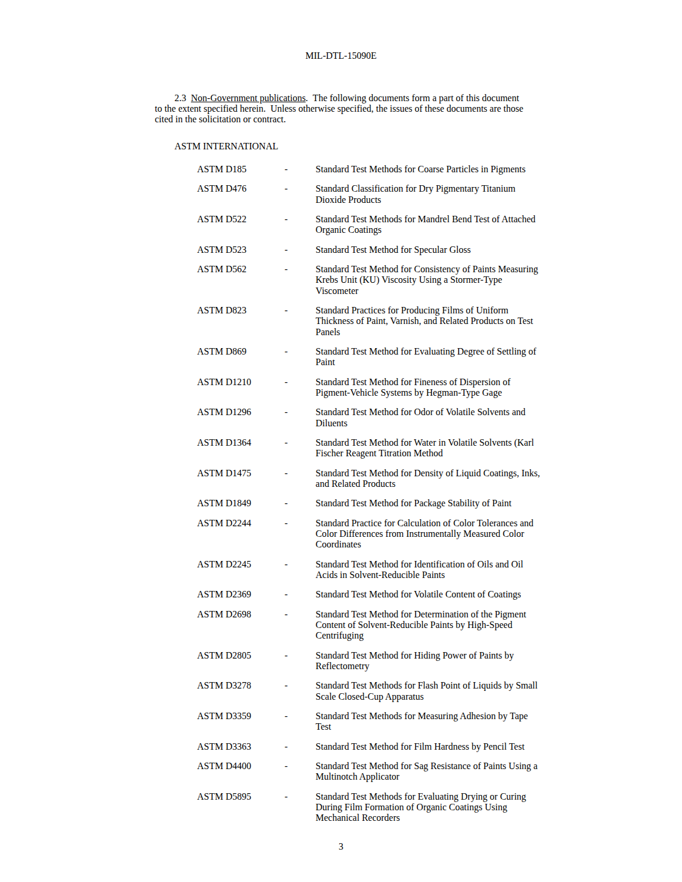MIL-DTL-15090E
2.3 Non-Government publications. The following documents form a part of this document to the extent specified herein. Unless otherwise specified, the issues of these documents are those cited in the solicitation or contract.
ASTM INTERNATIONAL
| ASTM D185 | - | Standard Test Methods for Coarse Particles in Pigments |
| ASTM D476 | - | Standard Classification for Dry Pigmentary Titanium Dioxide Products |
| ASTM D522 | - | Standard Test Methods for Mandrel Bend Test of Attached Organic Coatings |
| ASTM D523 | - | Standard Test Method for Specular Gloss |
| ASTM D562 | - | Standard Test Method for Consistency of Paints Measuring Krebs Unit (KU) Viscosity Using a Stormer-Type Viscometer |
| ASTM D823 | - | Standard Practices for Producing Films of Uniform Thickness of Paint, Varnish, and Related Products on Test Panels |
| ASTM D869 | - | Standard Test Method for Evaluating Degree of Settling of Paint |
| ASTM D1210 | - | Standard Test Method for Fineness of Dispersion of Pigment-Vehicle Systems by Hegman-Type Gage |
| ASTM D1296 | - | Standard Test Method for Odor of Volatile Solvents and Diluents |
| ASTM D1364 | - | Standard Test Method for Water in Volatile Solvents (Karl Fischer Reagent Titration Method |
| ASTM D1475 | - | Standard Test Method for Density of Liquid Coatings, Inks, and Related Products |
| ASTM D1849 | - | Standard Test Method for Package Stability of Paint |
| ASTM D2244 | - | Standard Practice for Calculation of Color Tolerances and Color Differences from Instrumentally Measured Color Coordinates |
| ASTM D2245 | - | Standard Test Method for Identification of Oils and Oil Acids in Solvent-Reducible Paints |
| ASTM D2369 | - | Standard Test Method for Volatile Content of Coatings |
| ASTM D2698 | - | Standard Test Method for Determination of the Pigment Content of Solvent-Reducible Paints by High-Speed Centrifuging |
| ASTM D2805 | - | Standard Test Method for Hiding Power of Paints by Reflectometry |
| ASTM D3278 | - | Standard Test Methods for Flash Point of Liquids by Small Scale Closed-Cup Apparatus |
| ASTM D3359 | - | Standard Test Methods for Measuring Adhesion by Tape Test |
| ASTM D3363 | - | Standard Test Method for Film Hardness by Pencil Test |
| ASTM D4400 | - | Standard Test Method for Sag Resistance of Paints Using a Multinotch Applicator |
| ASTM D5895 | - | Standard Test Methods for Evaluating Drying or Curing During Film Formation of Organic Coatings Using Mechanical Recorders |
3